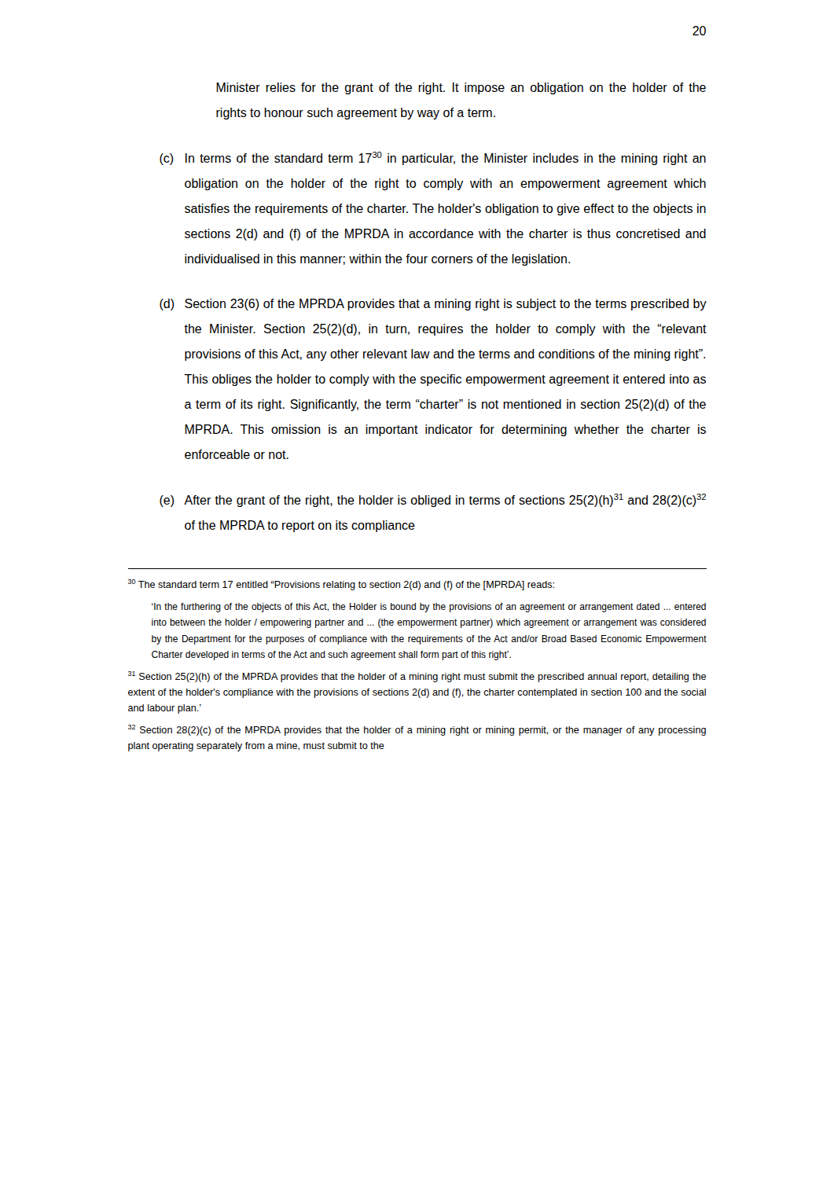20
Minister relies for the grant of the right. It impose an obligation on the holder of the rights to honour such agreement by way of a term.
(c)
In terms of the standard term 1730 in particular, the Minister includes in the mining right an obligation on the holder of the right to comply with an empowerment agreement which satisfies the requirements of the charter. The holder's obligation to give effect to the objects in sections 2(d) and (f) of the MPRDA in accordance with the charter is thus concretised and individualised in this manner; within the four corners of the legislation.
(d)
Section 23(6) of the MPRDA provides that a mining right is subject to the terms prescribed by the Minister. Section 25(2)(d), in turn, requires the holder to comply with the “relevant provisions of this Act, any other relevant law and the terms and conditions of the mining right”. This obliges the holder to comply with the specific empowerment agreement it entered into as a term of its right. Significantly, the term “charter” is not mentioned in section 25(2)(d) of the MPRDA. This omission is an important indicator for determining whether the charter is enforceable or not.
(e)
After the grant of the right, the holder is obliged in terms of sections 25(2)(h)31 and 28(2)(c)32 of the MPRDA to report on its compliance
30 The standard term 17 entitled “Provisions relating to section 2(d) and (f) of the [MPRDA] reads:
‘In the furthering of the objects of this Act, the Holder is bound by the provisions of an agreement or arrangement dated ... entered into between the holder / empowering partner and ... (the empowerment partner) which agreement or arrangement was considered by the Department for the purposes of compliance with the requirements of the Act and/or Broad Based Economic Empowerment Charter developed in terms of the Act and such agreement shall form part of this right’.
31 Section 25(2)(h) of the MPRDA provides that the holder of a mining right must submit the prescribed annual report, detailing the extent of the holder's compliance with the provisions of sections 2(d) and (f), the charter contemplated in section 100 and the social and labour plan.’
32 Section 28(2)(c) of the MPRDA provides that the holder of a mining right or mining permit, or the manager of any processing plant operating separately from a mine, must submit to the